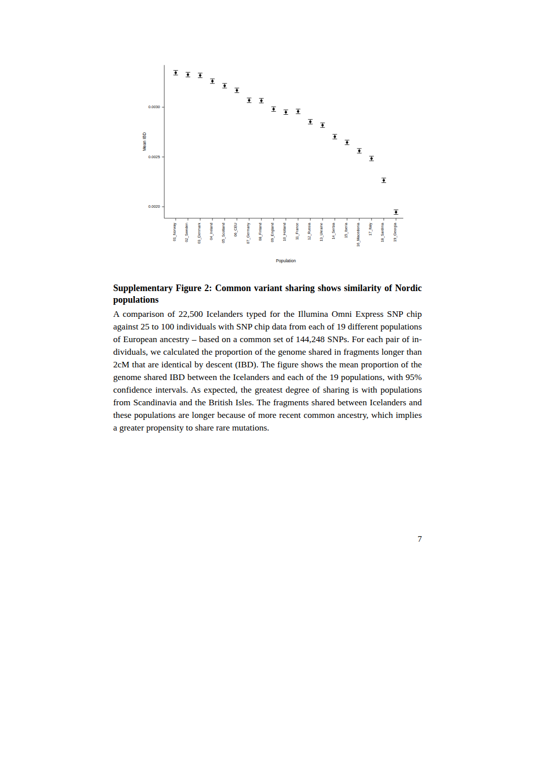0.0020 0.0025 0.0030 Mean IBD 01_Norway 02_Sweden 03_Denmark 04_Ireland 05_Scotland 06_CEU 07_Germany 08_Finland 09_England 10_Holland 11_France 12_Russia 13_Ukraine 14_Serbia 15_Iberia 16_Macedonia 17_Italy 18_Sardinia 19_Georgia Population
Supplementary Figure 2: Common variant sharing shows similarity of Nordic populations
A comparison of 22,500 Icelanders typed for the Illumina Omni Express SNP chip against 25 to 100 individuals with SNP chip data from each of 19 different populations of European ancestry – based on a common set of 144,248 SNPs. For each pair of individuals, we calculated the proportion of the genome shared in fragments longer than 2cM that are identical by descent (IBD). The figure shows the mean proportion of the genome shared IBD between the Icelanders and each of the 19 populations, with 95% confidence intervals. As expected, the greatest degree of sharing is with populations from Scandinavia and the British Isles. The fragments shared between Icelanders and these populations are longer because of more recent common ancestry, which implies a greater propensity to share rare mutations.
7